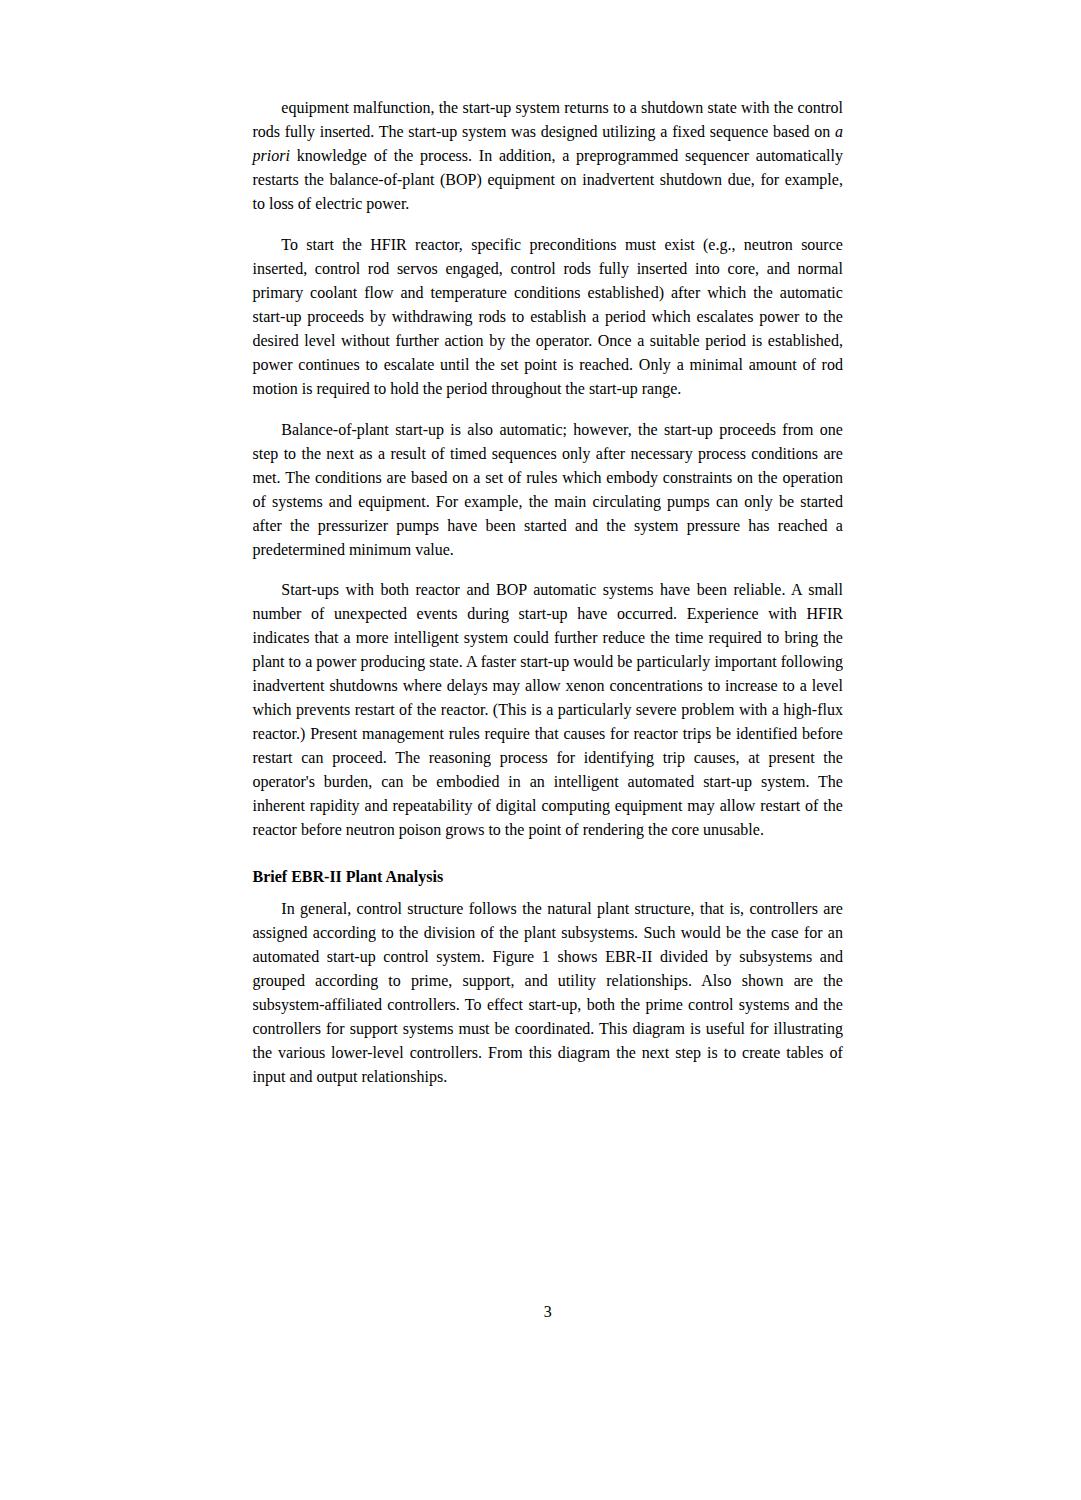equipment malfunction, the start-up system returns to a shutdown state with the control rods fully inserted. The start-up system was designed utilizing a fixed sequence based on a priori knowledge of the process. In addition, a preprogrammed sequencer automatically restarts the balance-of-plant (BOP) equipment on inadvertent shutdown due, for example, to loss of electric power.
To start the HFIR reactor, specific preconditions must exist (e.g., neutron source inserted, control rod servos engaged, control rods fully inserted into core, and normal primary coolant flow and temperature conditions established) after which the automatic start-up proceeds by withdrawing rods to establish a period which escalates power to the desired level without further action by the operator. Once a suitable period is established, power continues to escalate until the set point is reached. Only a minimal amount of rod motion is required to hold the period throughout the start-up range.
Balance-of-plant start-up is also automatic; however, the start-up proceeds from one step to the next as a result of timed sequences only after necessary process conditions are met. The conditions are based on a set of rules which embody constraints on the operation of systems and equipment. For example, the main circulating pumps can only be started after the pressurizer pumps have been started and the system pressure has reached a predetermined minimum value.
Start-ups with both reactor and BOP automatic systems have been reliable. A small number of unexpected events during start-up have occurred. Experience with HFIR indicates that a more intelligent system could further reduce the time required to bring the plant to a power producing state. A faster start-up would be particularly important following inadvertent shutdowns where delays may allow xenon concentrations to increase to a level which prevents restart of the reactor. (This is a particularly severe problem with a high-flux reactor.) Present management rules require that causes for reactor trips be identified before restart can proceed. The reasoning process for identifying trip causes, at present the operator's burden, can be embodied in an intelligent automated start-up system. The inherent rapidity and repeatability of digital computing equipment may allow restart of the reactor before neutron poison grows to the point of rendering the core unusable.
Brief EBR-II Plant Analysis
In general, control structure follows the natural plant structure, that is, controllers are assigned according to the division of the plant subsystems. Such would be the case for an automated start-up control system. Figure 1 shows EBR-II divided by subsystems and grouped according to prime, support, and utility relationships. Also shown are the subsystem-affiliated controllers. To effect start-up, both the prime control systems and the controllers for support systems must be coordinated. This diagram is useful for illustrating the various lower-level controllers. From this diagram the next step is to create tables of input and output relationships.
3